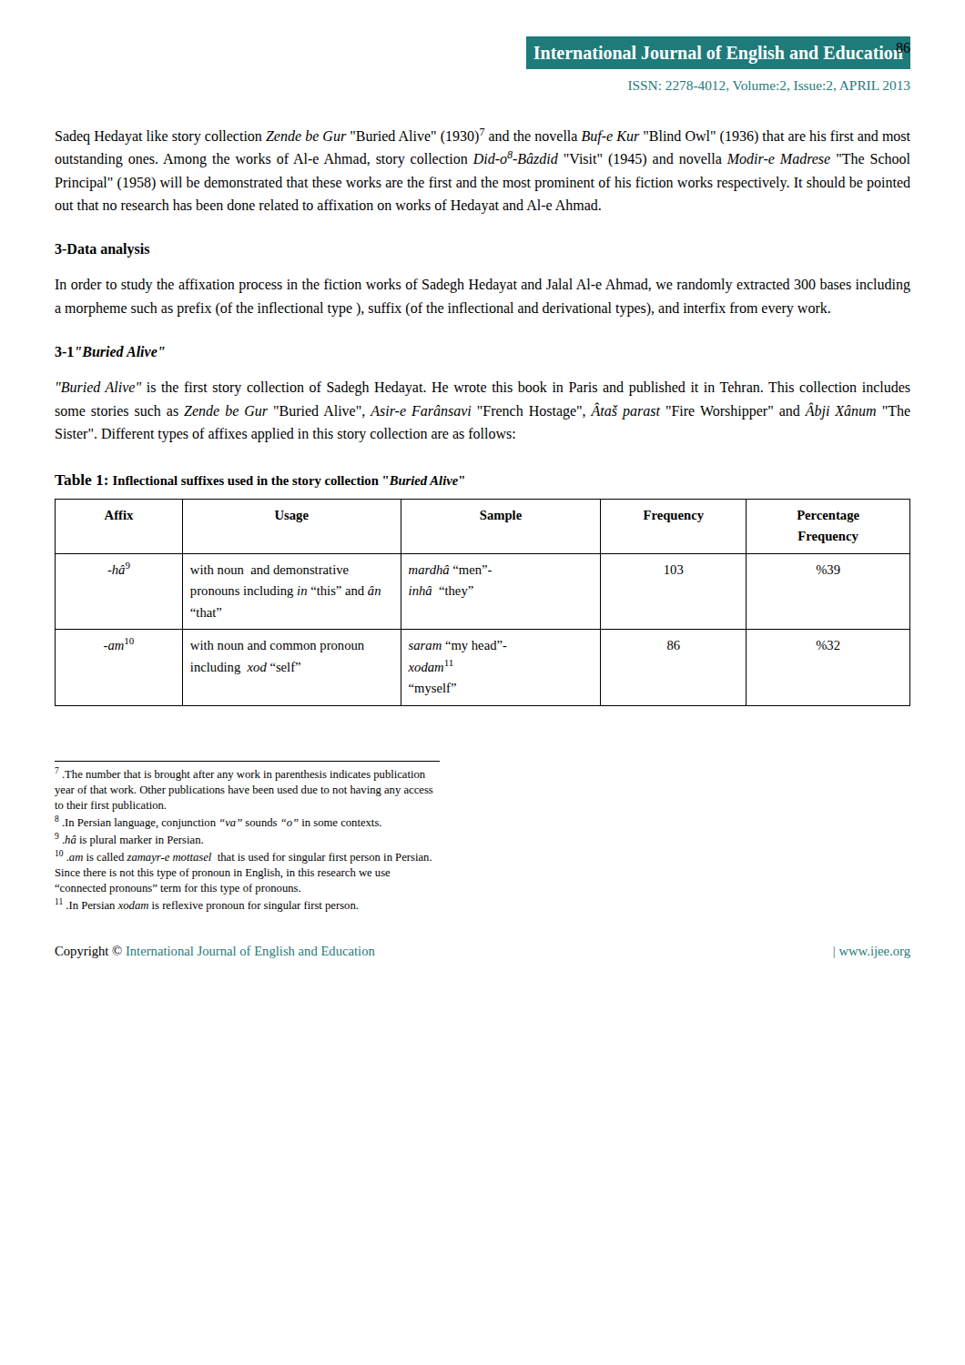86
International Journal of English and Education
ISSN: 2278-4012, Volume:2, Issue:2, APRIL 2013
Sadeq Hedayat like story collection Zende be Gur "Buried Alive" (1930)7 and the novella Buf-e Kur "Blind Owl" (1936) that are his first and most outstanding ones. Among the works of Al-e Ahmad, story collection Did-o8-Bâzdid "Visit" (1945) and novella Modir-e Madrese "The School Principal" (1958) will be demonstrated that these works are the first and the most prominent of his fiction works respectively. It should be pointed out that no research has been done related to affixation on works of Hedayat and Al-e Ahmad.
3-Data analysis
In order to study the affixation process in the fiction works of Sadegh Hedayat and Jalal Al-e Ahmad, we randomly extracted 300 bases including a morpheme such as prefix (of the inflectional type ), suffix (of the inflectional and derivational types), and interfix from every work.
3-1"Buried Alive"
"Buried Alive" is the first story collection of Sadegh Hedayat. He wrote this book in Paris and published it in Tehran. This collection includes some stories such as Zende be Gur "Buried Alive", Asir-e Farânsavi "French Hostage", Âtaš parast "Fire Worshipper" and Âbji Xânum "The Sister". Different types of affixes applied in this story collection are as follows:
Table 1: Inflectional suffixes used in the story collection "Buried Alive"
| Affix | Usage | Sample | Frequency | Percentage Frequency |
| --- | --- | --- | --- | --- |
| -hâ 9 | with noun and demonstrative pronouns including in “this” and ân “that” | mardhâ “men”- inhâ “they” | 103 | %39 |
| -am 10 | with noun and common pronoun including xod “self” | saram “my head”- xodam 11 “myself” | 86 | %32 |
7 .The number that is brought after any work in parenthesis indicates publication year of that work. Other publications have been used due to not having any access to their first publication.
8 .In Persian language, conjunction “va” sounds “o” in some contexts.
9 .hâ is plural marker in Persian.
10 .am is called zamayr-e mottasel that is used for singular first person in Persian. Since there is not this type of pronoun in English, in this research we use “connected pronouns” term for this type of pronouns.
11 .In Persian xodam is reflexive pronoun for singular first person.
Copyright © International Journal of English and Education
| www.ijee.org